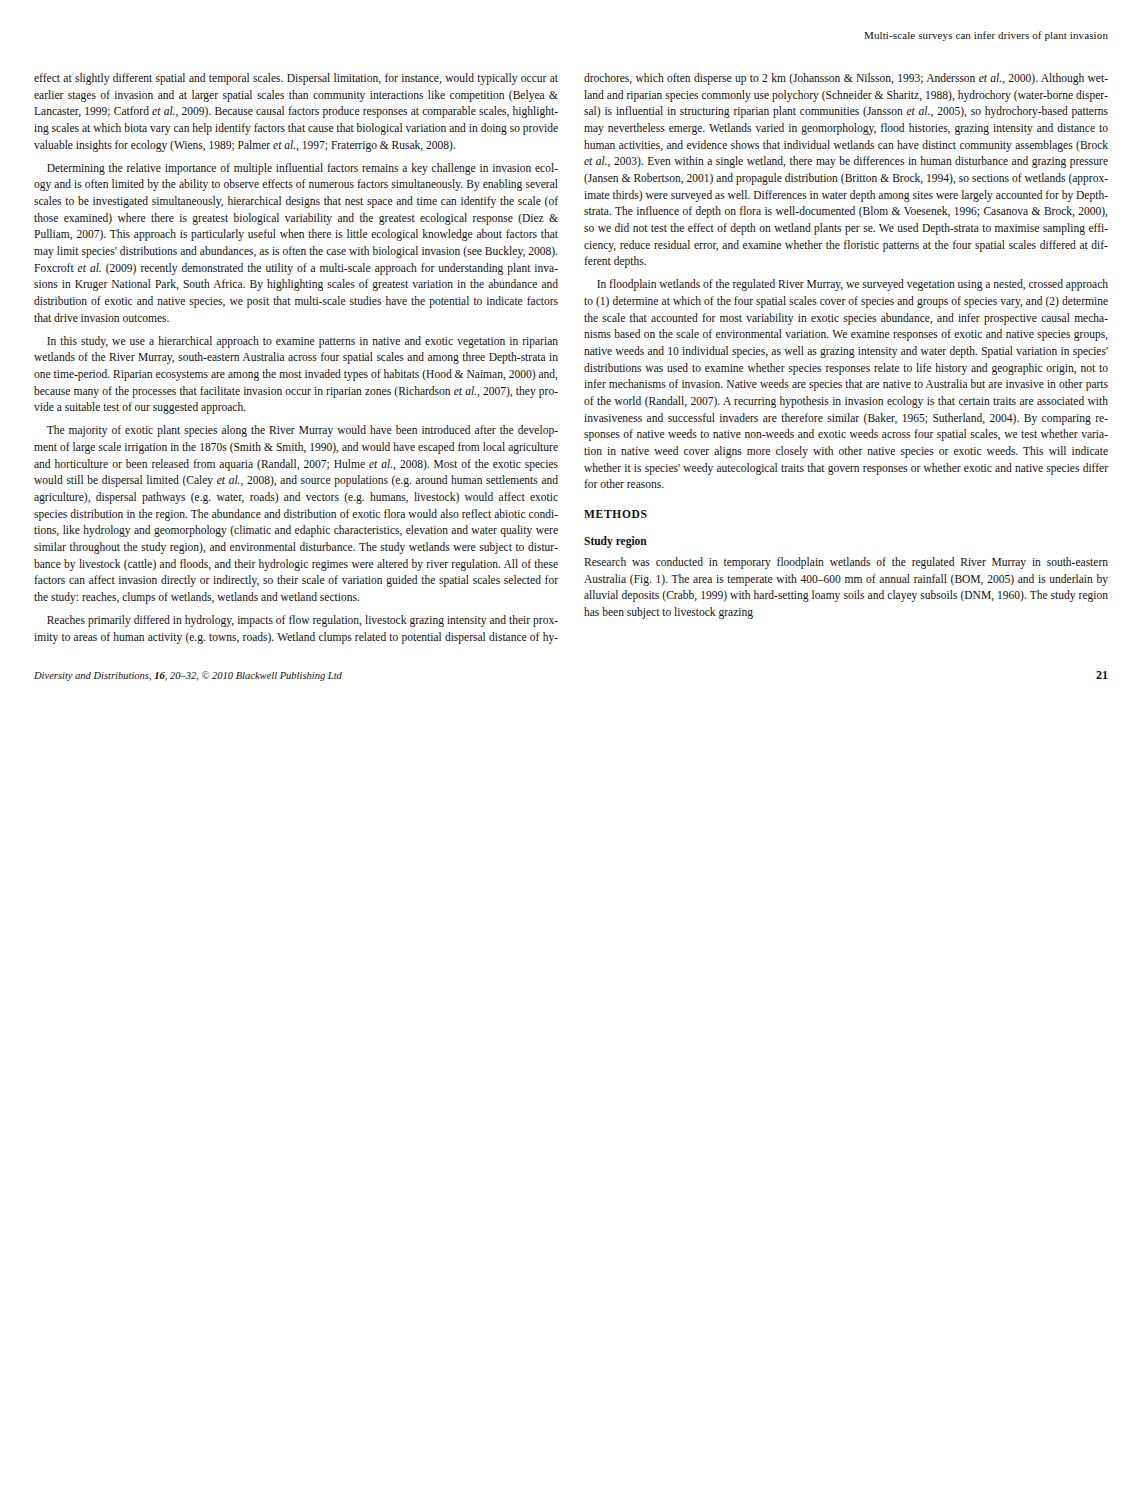Multi-scale surveys can infer drivers of plant invasion
effect at slightly different spatial and temporal scales. Dispersal limitation, for instance, would typically occur at earlier stages of invasion and at larger spatial scales than community interactions like competition (Belyea & Lancaster, 1999; Catford et al., 2009). Because causal factors produce responses at comparable scales, highlighting scales at which biota vary can help identify factors that cause that biological variation and in doing so provide valuable insights for ecology (Wiens, 1989; Palmer et al., 1997; Fraterrigo & Rusak, 2008).
Determining the relative importance of multiple influential factors remains a key challenge in invasion ecology and is often limited by the ability to observe effects of numerous factors simultaneously. By enabling several scales to be investigated simultaneously, hierarchical designs that nest space and time can identify the scale (of those examined) where there is greatest biological variability and the greatest ecological response (Diez & Pulliam, 2007). This approach is particularly useful when there is little ecological knowledge about factors that may limit species' distributions and abundances, as is often the case with biological invasion (see Buckley, 2008). Foxcroft et al. (2009) recently demonstrated the utility of a multi-scale approach for understanding plant invasions in Kruger National Park, South Africa. By highlighting scales of greatest variation in the abundance and distribution of exotic and native species, we posit that multi-scale studies have the potential to indicate factors that drive invasion outcomes.
In this study, we use a hierarchical approach to examine patterns in native and exotic vegetation in riparian wetlands of the River Murray, south-eastern Australia across four spatial scales and among three Depth-strata in one time-period. Riparian ecosystems are among the most invaded types of habitats (Hood & Naiman, 2000) and, because many of the processes that facilitate invasion occur in riparian zones (Richardson et al., 2007), they provide a suitable test of our suggested approach.
The majority of exotic plant species along the River Murray would have been introduced after the development of large scale irrigation in the 1870s (Smith & Smith, 1990), and would have escaped from local agriculture and horticulture or been released from aquaria (Randall, 2007; Hulme et al., 2008). Most of the exotic species would still be dispersal limited (Caley et al., 2008), and source populations (e.g. around human settlements and agriculture), dispersal pathways (e.g. water, roads) and vectors (e.g. humans, livestock) would affect exotic species distribution in the region. The abundance and distribution of exotic flora would also reflect abiotic conditions, like hydrology and geomorphology (climatic and edaphic characteristics, elevation and water quality were similar throughout the study region), and environmental disturbance. The study wetlands were subject to disturbance by livestock (cattle) and floods, and their hydrologic regimes were altered by river regulation. All of these factors can affect invasion directly or indirectly, so their scale of variation guided the spatial scales selected for the study: reaches, clumps of wetlands, wetlands and wetland sections.
Reaches primarily differed in hydrology, impacts of flow regulation, livestock grazing intensity and their proximity to areas of human activity (e.g. towns, roads). Wetland clumps related to potential dispersal distance of hydrochores, which often disperse up to 2 km (Johansson & Nilsson, 1993; Andersson et al., 2000). Although wetland and riparian species commonly use polychory (Schneider & Sharitz, 1988), hydrochory (water-borne dispersal) is influential in structuring riparian plant communities (Jansson et al., 2005), so hydrochory-based patterns may nevertheless emerge. Wetlands varied in geomorphology, flood histories, grazing intensity and distance to human activities, and evidence shows that individual wetlands can have distinct community assemblages (Brock et al., 2003). Even within a single wetland, there may be differences in human disturbance and grazing pressure (Jansen & Robertson, 2001) and propagule distribution (Britton & Brock, 1994), so sections of wetlands (approximate thirds) were surveyed as well. Differences in water depth among sites were largely accounted for by Depth-strata. The influence of depth on flora is well-documented (Blom & Voesenek, 1996; Casanova & Brock, 2000), so we did not test the effect of depth on wetland plants per se. We used Depth-strata to maximise sampling efficiency, reduce residual error, and examine whether the floristic patterns at the four spatial scales differed at different depths.
In floodplain wetlands of the regulated River Murray, we surveyed vegetation using a nested, crossed approach to (1) determine at which of the four spatial scales cover of species and groups of species vary, and (2) determine the scale that accounted for most variability in exotic species abundance, and infer prospective causal mechanisms based on the scale of environmental variation. We examine responses of exotic and native species groups, native weeds and 10 individual species, as well as grazing intensity and water depth. Spatial variation in species' distributions was used to examine whether species responses relate to life history and geographic origin, not to infer mechanisms of invasion. Native weeds are species that are native to Australia but are invasive in other parts of the world (Randall, 2007). A recurring hypothesis in invasion ecology is that certain traits are associated with invasiveness and successful invaders are therefore similar (Baker, 1965; Sutherland, 2004). By comparing responses of native weeds to native non-weeds and exotic weeds across four spatial scales, we test whether variation in native weed cover aligns more closely with other native species or exotic weeds. This will indicate whether it is species' weedy autecological traits that govern responses or whether exotic and native species differ for other reasons.
Methods
Study region
Research was conducted in temporary floodplain wetlands of the regulated River Murray in south-eastern Australia (Fig. 1). The area is temperate with 400–600 mm of annual rainfall (BOM, 2005) and is underlain by alluvial deposits (Crabb, 1999) with hard-setting loamy soils and clayey subsoils (DNM, 1960). The study region has been subject to livestock grazing
Diversity and Distributions, 16, 20–32, © 2010 Blackwell Publishing Ltd
21